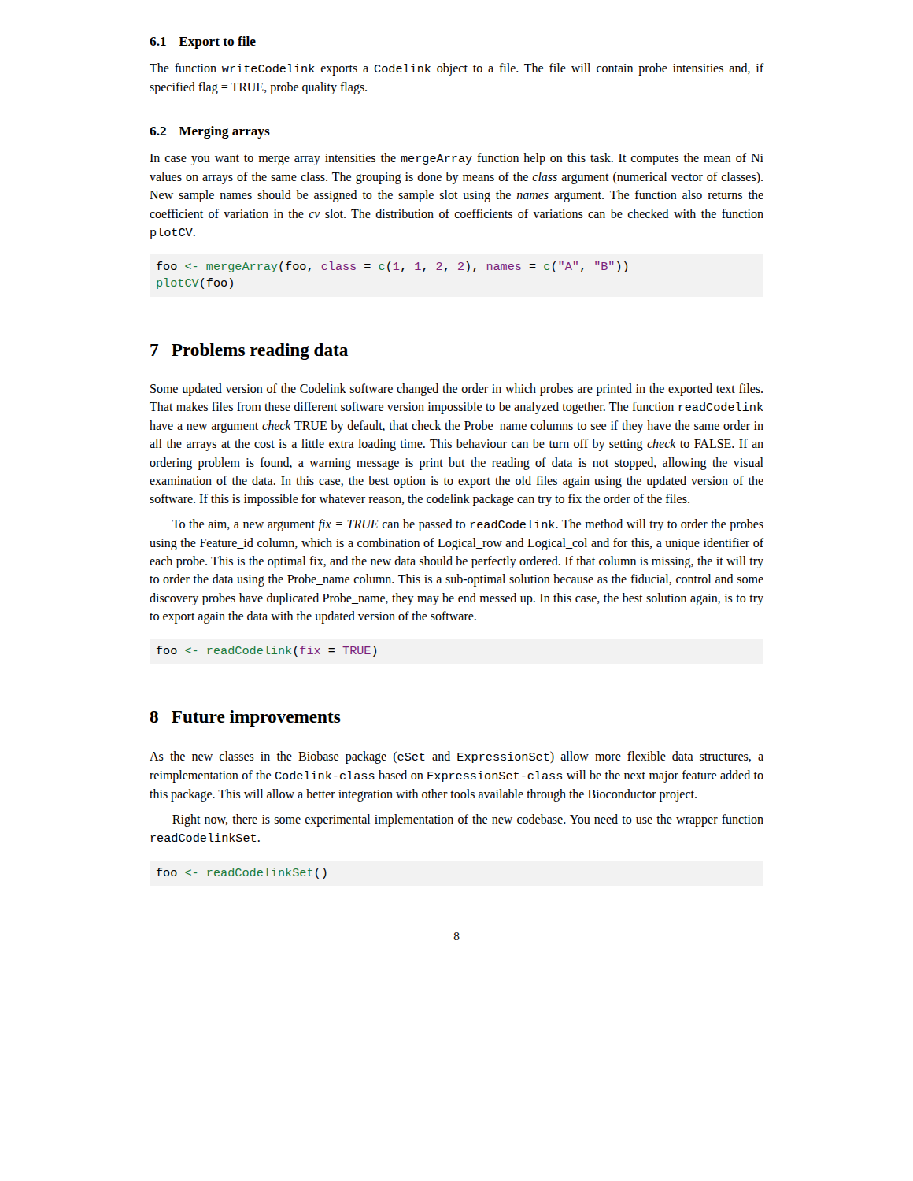6.1 Export to file
The function writeCodelink exports a Codelink object to a file. The file will contain probe intensities and, if specified flag = TRUE, probe quality flags.
6.2 Merging arrays
In case you want to merge array intensities the mergeArray function help on this task. It computes the mean of Ni values on arrays of the same class. The grouping is done by means of the class argument (numerical vector of classes). New sample names should be assigned to the sample slot using the names argument. The function also returns the coefficient of variation in the cv slot. The distribution of coefficients of variations can be checked with the function plotCV.
foo <- mergeArray(foo, class = c(1, 1, 2, 2), names = c("A", "B")) plotCV(foo)
7 Problems reading data
Some updated version of the Codelink software changed the order in which probes are printed in the exported text files. That makes files from these different software version impossible to be analyzed together. The function readCodelink have a new argument check TRUE by default, that check the Probe_name columns to see if they have the same order in all the arrays at the cost is a little extra loading time. This behaviour can be turn off by setting check to FALSE. If an ordering problem is found, a warning message is print but the reading of data is not stopped, allowing the visual examination of the data. In this case, the best option is to export the old files again using the updated version of the software. If this is impossible for whatever reason, the codelink package can try to fix the order of the files.
To the aim, a new argument fix = TRUE can be passed to readCodelink. The method will try to order the probes using the Feature_id column, which is a combination of Logical_row and Logical_col and for this, a unique identifier of each probe. This is the optimal fix, and the new data should be perfectly ordered. If that column is missing, the it will try to order the data using the Probe_name column. This is a sub-optimal solution because as the fiducial, control and some discovery probes have duplicated Probe_name, they may be end messed up. In this case, the best solution again, is to try to export again the data with the updated version of the software.
foo <- readCodelink(fix = TRUE)
8 Future improvements
As the new classes in the Biobase package (eSet and ExpressionSet) allow more flexible data structures, a reimplementation of the Codelink-class based on ExpressionSet-class will be the next major feature added to this package. This will allow a better integration with other tools available through the Bioconductor project.
Right now, there is some experimental implementation of the new codebase. You need to use the wrapper function readCodelinkSet.
foo <- readCodelinkSet()
8